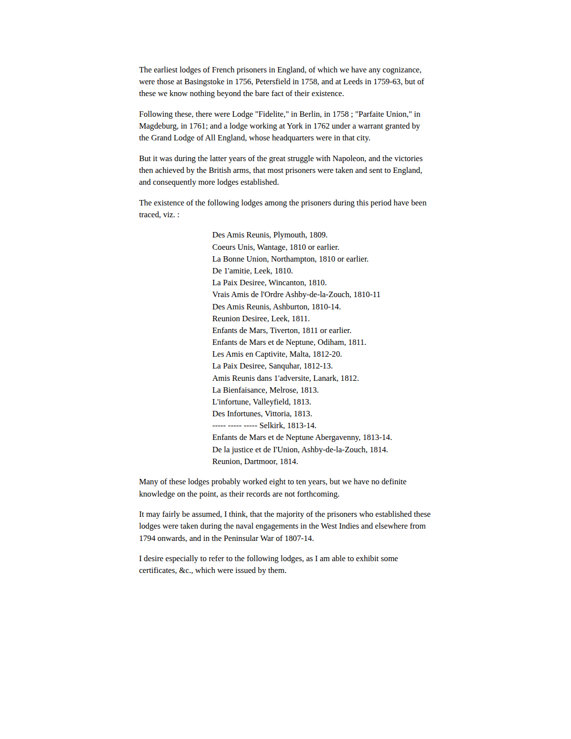The earliest lodges of French prisoners in England, of which we have any cognizance, were those at Basingstoke in 1756, Petersfield in 1758, and at Leeds in 1759-63, but of these we know nothing beyond the bare fact of their existence.
Following these, there were Lodge "Fidelite," in Berlin, in 1758 ; "Parfaite Union," in Magdeburg, in 1761; and a lodge working at York in 1762 under a warrant granted by the Grand Lodge of All England, whose headquarters were in that city.
But it was during the latter years of the great struggle with Napoleon, and the victories then achieved by the British arms, that most prisoners were taken and sent to England, and consequently more lodges established.
The existence of the following lodges among the prisoners during this period have been traced, viz. :
Des Amis Reunis, Plymouth, 1809.
Coeurs Unis, Wantage, 1810 or earlier.
La Bonne Union, Northampton, 1810 or earlier.
De 1'amitie, Leek, 1810.
La Paix Desiree, Wincanton, 1810.
Vrais Amis de l'Ordre Ashby-de-la-Zouch, 1810-11
Des Amis Reunis, Ashburton, 1810-14.
Reunion Desiree, Leek, 1811.
Enfants de Mars, Tiverton, 1811 or earlier.
Enfants de Mars et de Neptune, Odiham, 1811.
Les Amis en Captivite, Malta, 1812-20.
La Paix Desiree, Sanquhar, 1812-13.
Amis Reunis dans 1'adversite, Lanark, 1812.
La Bienfaisance, Melrose, 1813.
L'infortune, Valleyfield, 1813.
Des Infortunes, Vittoria, 1813.
----- ----- ----- Selkirk, 1813-14.
Enfants de Mars et de Neptune Abergavenny, 1813-14.
De la justice et de I'Union, Ashby-de-la-Zouch, 1814.
Reunion, Dartmoor, 1814.
Many of these lodges probably worked eight to ten years, but we have no definite knowledge on the point, as their records are not forthcoming.
It may fairly be assumed, I think, that the majority of the prisoners who established these lodges were taken during the naval engagements in the West Indies and elsewhere from 1794 onwards, and in the Peninsular War of 1807-14.
I desire especially to refer to the following lodges, as I am able to exhibit some certificates, &c., which were issued by them.